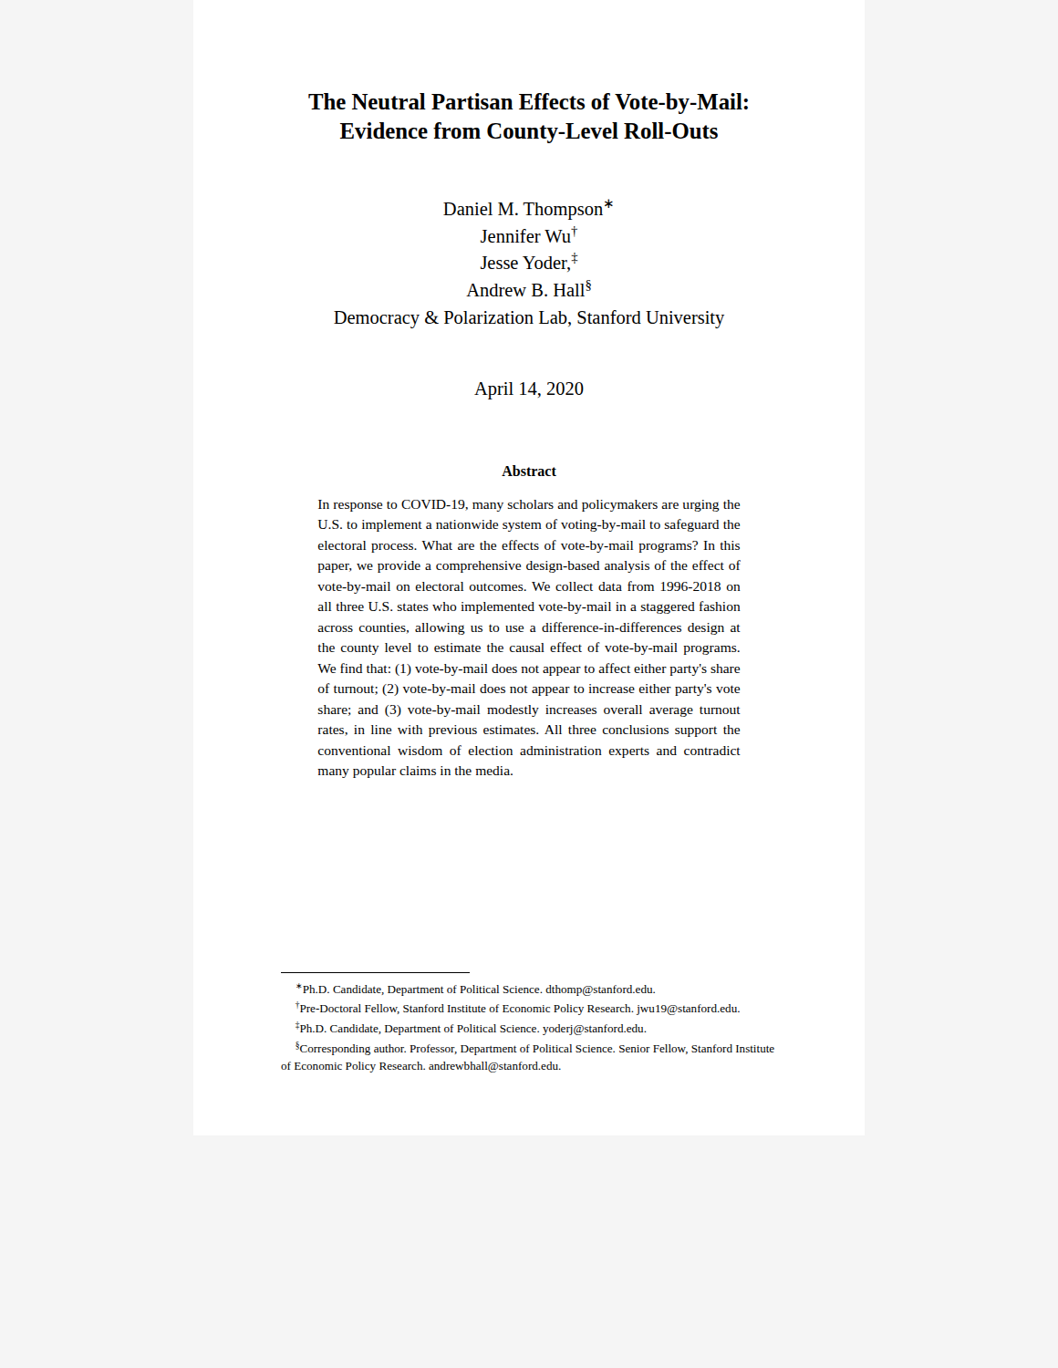The Neutral Partisan Effects of Vote-by-Mail:
Evidence from County-Level Roll-Outs
Daniel M. Thompson∗
Jennifer Wu†
Jesse Yoder,‡
Andrew B. Hall§
Democracy & Polarization Lab, Stanford University
April 14, 2020
Abstract
In response to COVID-19, many scholars and policymakers are urging the U.S. to implement a nationwide system of voting-by-mail to safeguard the electoral process. What are the effects of vote-by-mail programs? In this paper, we provide a comprehensive design-based analysis of the effect of vote-by-mail on electoral outcomes. We collect data from 1996-2018 on all three U.S. states who implemented vote-by-mail in a staggered fashion across counties, allowing us to use a difference-in-differences design at the county level to estimate the causal effect of vote-by-mail programs. We find that: (1) vote-by-mail does not appear to affect either party's share of turnout; (2) vote-by-mail does not appear to increase either party's vote share; and (3) vote-by-mail modestly increases overall average turnout rates, in line with previous estimates. All three conclusions support the conventional wisdom of election administration experts and contradict many popular claims in the media.
∗Ph.D. Candidate, Department of Political Science. dthomp@stanford.edu.
†Pre-Doctoral Fellow, Stanford Institute of Economic Policy Research. jwu19@stanford.edu.
‡Ph.D. Candidate, Department of Political Science. yoderj@stanford.edu.
§Corresponding author. Professor, Department of Political Science. Senior Fellow, Stanford Institute of Economic Policy Research. andrewbhall@stanford.edu.